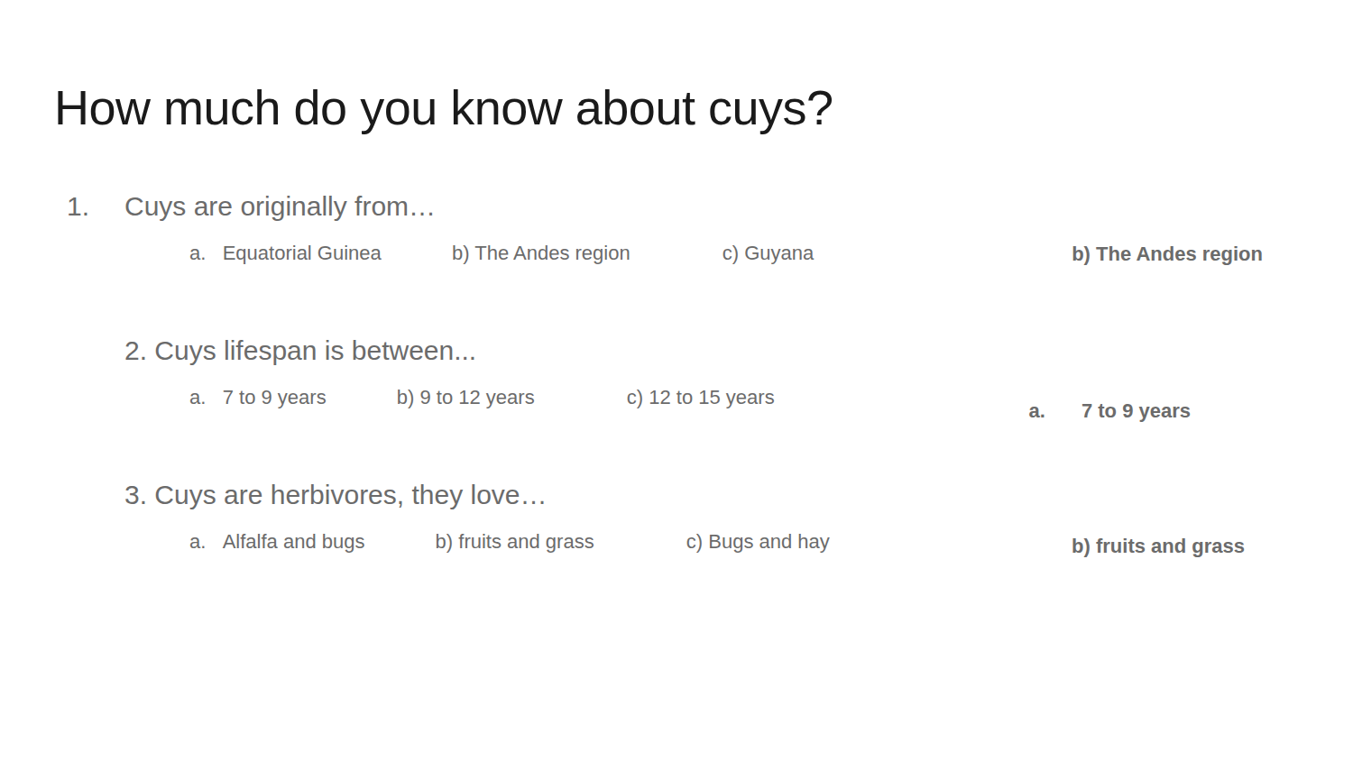How much do you know about cuys?
1. Cuys are originally from…
a. Equatorial Guinea
b) The Andes region
c) Guyana
b) The Andes region
2. Cuys lifespan is between...
a. 7 to 9 years
b) 9 to 12 years
c) 12 to 15 years
a. 7 to 9 years
3. Cuys are herbivores, they love…
a. Alfalfa and bugs
b) fruits and grass
c) Bugs and hay
b) fruits and grass